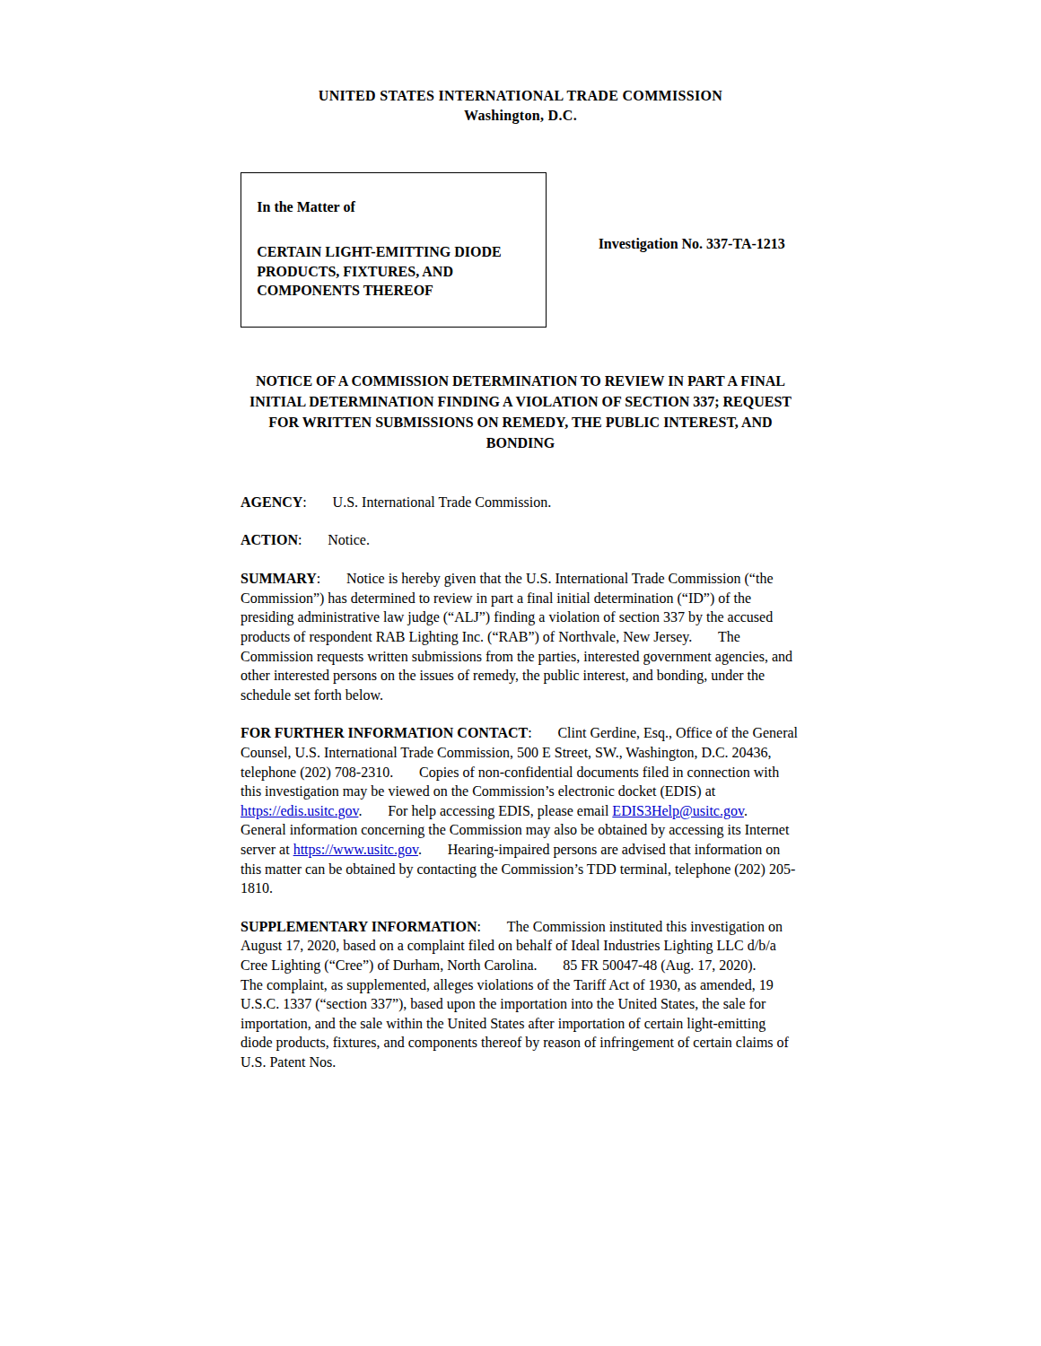UNITED STATES INTERNATIONAL TRADE COMMISSION Washington, D.C.
| In the Matter of CERTAIN LIGHT-EMITTING DIODE PRODUCTS, FIXTURES, AND COMPONENTS THEREOF | Investigation No. 337-TA-1213 |
NOTICE OF A COMMISSION DETERMINATION TO REVIEW IN PART A FINAL
INITIAL DETERMINATION FINDING A VIOLATION OF SECTION 337; REQUEST
FOR WRITTEN SUBMISSIONS ON REMEDY, THE PUBLIC INTEREST, AND
BONDING
AGENCY: U.S. International Trade Commission.
ACTION: Notice.
SUMMARY: Notice is hereby given that the U.S. International Trade Commission (“the Commission”) has determined to review in part a final initial determination (“ID”) of the presiding administrative law judge (“ALJ”) finding a violation of section 337 by the accused products of respondent RAB Lighting Inc. (“RAB”) of Northvale, New Jersey. The Commission requests written submissions from the parties, interested government agencies, and other interested persons on the issues of remedy, the public interest, and bonding, under the schedule set forth below.
FOR FURTHER INFORMATION CONTACT: Clint Gerdine, Esq., Office of the General Counsel, U.S. International Trade Commission, 500 E Street, SW., Washington, D.C. 20436, telephone (202) 708-2310. Copies of non-confidential documents filed in connection with this investigation may be viewed on the Commission’s electronic docket (EDIS) at https://edis.usitc.gov. For help accessing EDIS, please email EDIS3Help@usitc.gov. General information concerning the Commission may also be obtained by accessing its Internet server at https://www.usitc.gov. Hearing-impaired persons are advised that information on this matter can be obtained by contacting the Commission’s TDD terminal, telephone (202) 205-1810.
SUPPLEMENTARY INFORMATION: The Commission instituted this investigation on August 17, 2020, based on a complaint filed on behalf of Ideal Industries Lighting LLC d/b/a Cree Lighting (“Cree”) of Durham, North Carolina. 85 FR 50047-48 (Aug. 17, 2020). The complaint, as supplemented, alleges violations of the Tariff Act of 1930, as amended, 19 U.S.C. 1337 (“section 337”), based upon the importation into the United States, the sale for importation, and the sale within the United States after importation of certain light-emitting diode products, fixtures, and components thereof by reason of infringement of certain claims of U.S. Patent Nos.